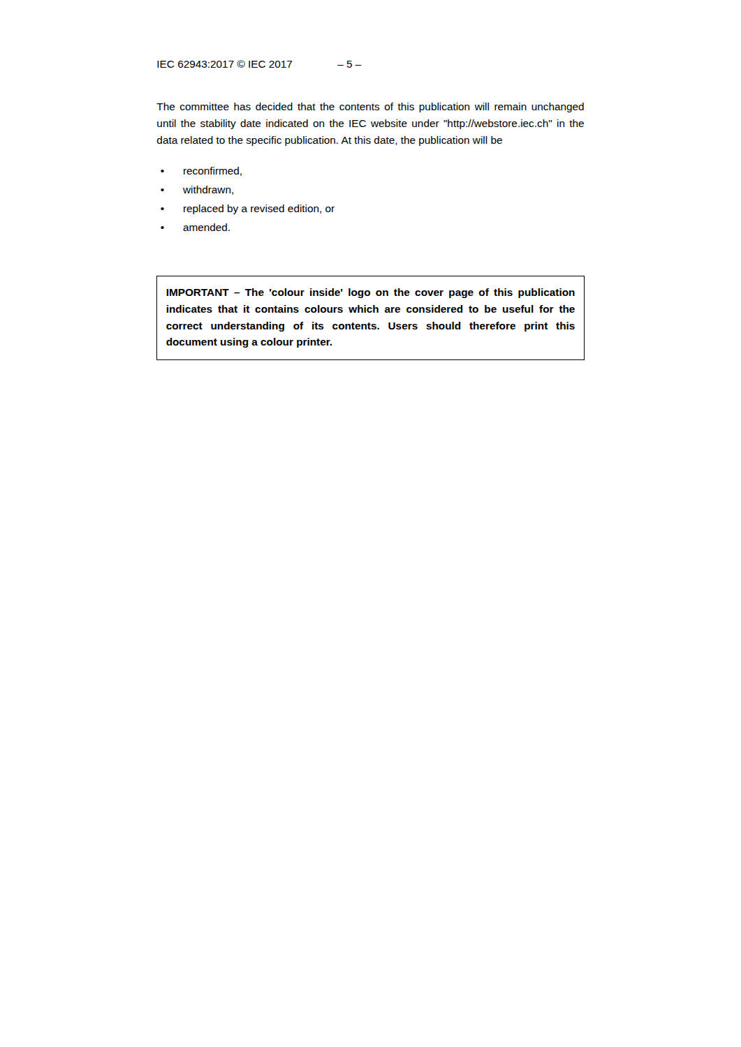IEC 62943:2017 © IEC 2017 – 5 –
The committee has decided that the contents of this publication will remain unchanged until the stability date indicated on the IEC website under "http://webstore.iec.ch" in the data related to the specific publication. At this date, the publication will be
reconfirmed,
withdrawn,
replaced by a revised edition, or
amended.
IMPORTANT – The 'colour inside' logo on the cover page of this publication indicates that it contains colours which are considered to be useful for the correct understanding of its contents. Users should therefore print this document using a colour printer.